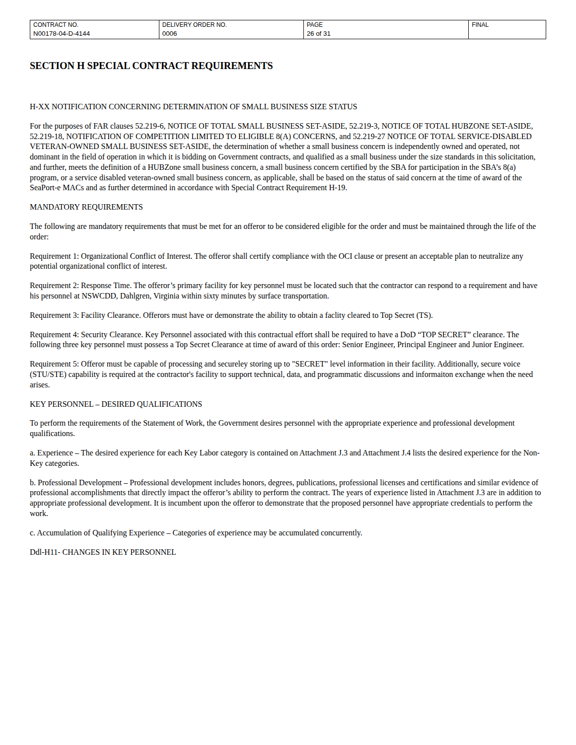| CONTRACT NO. N00178-04-D-4144 | DELIVERY ORDER NO. 0006 | PAGE 26 of 31 | FINAL |
SECTION H SPECIAL CONTRACT REQUIREMENTS
H-XX NOTIFICATION CONCERNING DETERMINATION OF SMALL BUSINESS SIZE STATUS
For the purposes of FAR clauses 52.219-6, NOTICE OF TOTAL SMALL BUSINESS SET-ASIDE, 52.219-3, NOTICE OF TOTAL HUBZONE SET-ASIDE, 52.219-18, NOTIFICATION OF COMPETITION LIMITED TO ELIGIBLE 8(A) CONCERNS, and 52.219-27 NOTICE OF TOTAL SERVICE-DISABLED VETERAN-OWNED SMALL BUSINESS SET-ASIDE, the determination of whether a small business concern is independently owned and operated, not dominant in the field of operation in which it is bidding on Government contracts, and qualified as a small business under the size standards in this solicitation, and further, meets the definition of a HUBZone small business concern, a small business concern certified by the SBA for participation in the SBA’s 8(a) program, or a service disabled veteran-owned small business concern, as applicable, shall be based on the status of said concern at the time of award of the SeaPort-e MACs and as further determined in accordance with Special Contract Requirement H-19.
MANDATORY REQUIREMENTS
The following are mandatory requirements that must be met for an offeror to be considered eligible for the order and must be maintained through the life of the order:
Requirement 1: Organizational Conflict of Interest. The offeror shall certify compliance with the OCI clause or present an acceptable plan to neutralize any potential organizational conflict of interest.
Requirement 2: Response Time. The offeror’s primary facility for key personnel must be located such that the contractor can respond to a requirement and have his personnel at NSWCDD, Dahlgren, Virginia within sixty minutes by surface transportation.
Requirement 3: Facility Clearance. Offerors must have or demonstrate the ability to obtain a faclity cleared to Top Secret (TS).
Requirement 4: Security Clearance. Key Personnel associated with this contractual effort shall be required to have a DoD “TOP SECRET” clearance. The following three key personnel must possess a Top Secret Clearance at time of award of this order: Senior Engineer, Principal Engineer and Junior Engineer.
Requirement 5: Offeror must be capable of processing and secureley storing up to "SECRET" level information in their facility. Additionally, secure voice (STU/STE) capability is required at the contractor's facility to support technical, data, and programmatic discussions and informaiton exchange when the need arises.
KEY PERSONNEL – DESIRED QUALIFICATIONS
To perform the requirements of the Statement of Work, the Government desires personnel with the appropriate experience and professional development qualifications.
a. Experience – The desired experience for each Key Labor category is contained on Attachment J.3 and Attachment J.4 lists the desired experience for the Non-Key categories.
b. Professional Development – Professional development includes honors, degrees, publications, professional licenses and certifications and similar evidence of professional accomplishments that directly impact the offeror’s ability to perform the contract. The years of experience listed in Attachment J.3 are in addition to appropriate professional development. It is incumbent upon the offeror to demonstrate that the proposed personnel have appropriate credentials to perform the work.
c. Accumulation of Qualifying Experience – Categories of experience may be accumulated concurrently.
Ddl-H11- CHANGES IN KEY PERSONNEL